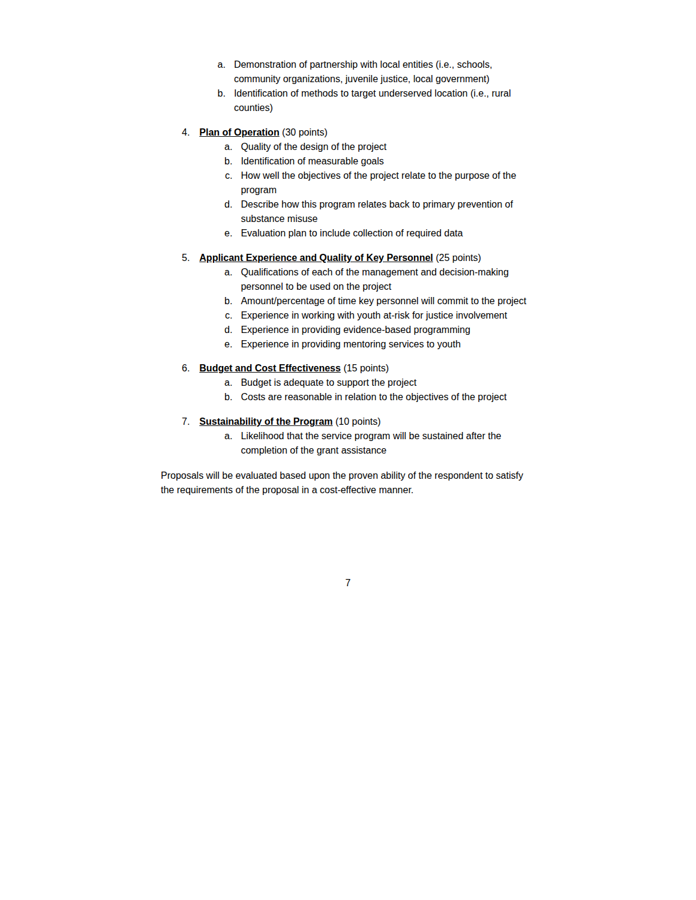Demonstration of partnership with local entities (i.e., schools, community organizations, juvenile justice, local government)
Identification of methods to target underserved location (i.e., rural counties)
Plan of Operation (30 points)
Quality of the design of the project
Identification of measurable goals
How well the objectives of the project relate to the purpose of the program
Describe how this program relates back to primary prevention of substance misuse
Evaluation plan to include collection of required data
Applicant Experience and Quality of Key Personnel (25 points)
Qualifications of each of the management and decision-making personnel to be used on the project
Amount/percentage of time key personnel will commit to the project
Experience in working with youth at-risk for justice involvement
Experience in providing evidence-based programming
Experience in providing mentoring services to youth
Budget and Cost Effectiveness (15 points)
Budget is adequate to support the project
Costs are reasonable in relation to the objectives of the project
Sustainability of the Program (10 points)
Likelihood that the service program will be sustained after the completion of the grant assistance
Proposals will be evaluated based upon the proven ability of the respondent to satisfy the requirements of the proposal in a cost-effective manner.
7